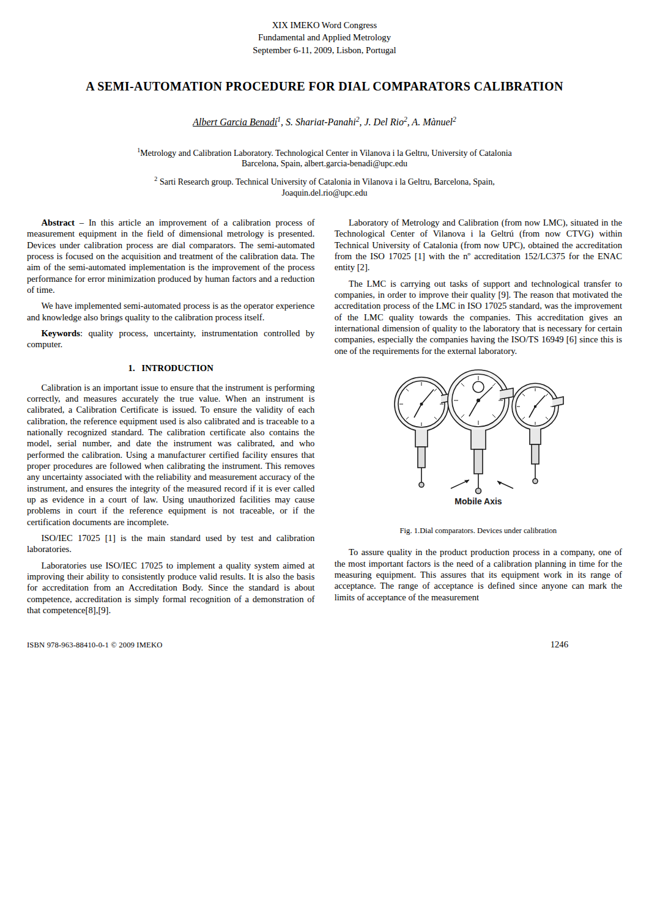XIX IMEKO Word Congress
Fundamental and Applied Metrology
September 6-11, 2009, Lisbon, Portugal
A Semi-Automation Procedure for Dial Comparators Calibration
Albert Garcia Benadí1, S. Shariat-Panahi2, J. Del Rio2, A. Mànuel2
1Metrology and Calibration Laboratory. Technological Center in Vilanova i la Geltru, University of Catalonia
Barcelona, Spain, albert.garcia-benadi@upc.edu
2 Sarti Research group. Technical University of Catalonia in Vilanova i la Geltru, Barcelona, Spain,
Joaquin.del.rio@upc.edu
Abstract – In this article an improvement of a calibration process of measurement equipment in the field of dimensional metrology is presented. Devices under calibration process are dial comparators. The semi-automated process is focused on the acquisition and treatment of the calibration data. The aim of the semi-automated implementation is the improvement of the process performance for error minimization produced by human factors and a reduction of time.
We have implemented semi-automated process is as the operator experience and knowledge also brings quality to the calibration process itself.
Keywords: quality process, uncertainty, instrumentation controlled by computer.
1. Introduction
Calibration is an important issue to ensure that the instrument is performing correctly, and measures accurately the true value. When an instrument is calibrated, a Calibration Certificate is issued. To ensure the validity of each calibration, the reference equipment used is also calibrated and is traceable to a nationally recognized standard. The calibration certificate also contains the model, serial number, and date the instrument was calibrated, and who performed the calibration. Using a manufacturer certified facility ensures that proper procedures are followed when calibrating the instrument. This removes any uncertainty associated with the reliability and measurement accuracy of the instrument, and ensures the integrity of the measured record if it is ever called up as evidence in a court of law. Using unauthorized facilities may cause problems in court if the reference equipment is not traceable, or if the certification documents are incomplete.
ISO/IEC 17025 [1] is the main standard used by test and calibration laboratories.
Laboratories use ISO/IEC 17025 to implement a quality system aimed at improving their ability to consistently produce valid results. It is also the basis for accreditation from an Accreditation Body. Since the standard is about competence, accreditation is simply formal recognition of a demonstration of that competence[8],[9].
Laboratory of Metrology and Calibration (from now LMC), situated in the Technological Center of Vilanova i la Geltrú (from now CTVG) within Technical University of Catalonia (from now UPC), obtained the accreditation from the ISO 17025 [1] with the nº accreditation 152/LC375 for the ENAC entity [2].
The LMC is carrying out tasks of support and technological transfer to companies, in order to improve their quality [9]. The reason that motivated the accreditation process of the LMC in ISO 17025 standard, was the improvement of the LMC quality towards the companies. This accreditation gives an international dimension of quality to the laboratory that is necessary for certain companies, especially the companies having the ISO/TS 16949 [6] since this is one of the requirements for the external laboratory.
Mobile Axis
Fig. 1.Dial comparators. Devices under calibration
To assure quality in the product production process in a company, one of the most important factors is the need of a calibration planning in time for the measuring equipment. This assures that its equipment work in its range of acceptance. The range of acceptance is defined since anyone can mark the limits of acceptance of the measurement
ISBN 978-963-88410-0-1 © 2009 IMEKO 1246